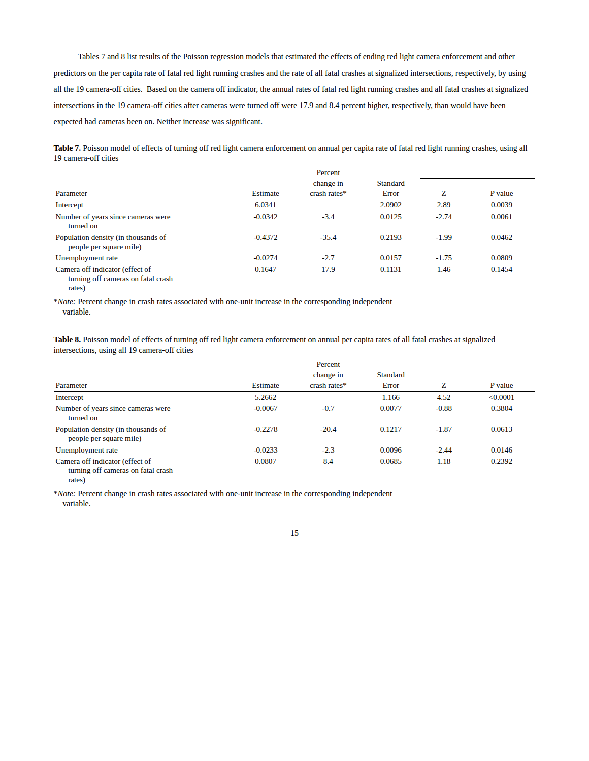Tables 7 and 8 list results of the Poisson regression models that estimated the effects of ending red light camera enforcement and other predictors on the per capita rate of fatal red light running crashes and the rate of all fatal crashes at signalized intersections, respectively, by using all the 19 camera-off cities. Based on the camera off indicator, the annual rates of fatal red light running crashes and all fatal crashes at signalized intersections in the 19 camera-off cities after cameras were turned off were 17.9 and 8.4 percent higher, respectively, than would have been expected had cameras been on. Neither increase was significant.
Table 7. Poisson model of effects of turning off red light camera enforcement on annual per capita rate of fatal red light running crashes, using all 19 camera-off cities
| | | Percent | | | |
| --- | --- | --- | --- | --- | --- |
| | | change in | Standard | | |
| Parameter | Estimate | crash rates* | Error | Z | P value |
| Intercept | 6.0341 | | 2.0902 | 2.89 | 0.0039 |
| Number of years since cameras were turned on | -0.0342 | -3.4 | 0.0125 | -2.74 | 0.0061 |
| Population density (in thousands of people per square mile) | -0.4372 | -35.4 | 0.2193 | -1.99 | 0.0462 |
| Unemployment rate | -0.0274 | -2.7 | 0.0157 | -1.75 | 0.0809 |
| Camera off indicator (effect of turning off cameras on fatal crash rates) | 0.1647 | 17.9 | 0.1131 | 1.46 | 0.1454 |
*Note: Percent change in crash rates associated with one-unit increase in the corresponding independent variable.
Table 8. Poisson model of effects of turning off red light camera enforcement on annual per capita rates of all fatal crashes at signalized intersections, using all 19 camera-off cities
| | | Percent | | | |
| --- | --- | --- | --- | --- | --- |
| | | change in | Standard | | |
| Parameter | Estimate | crash rates* | Error | Z | P value |
| Intercept | 5.2662 | | 1.166 | 4.52 | <0.0001 |
| Number of years since cameras were turned on | -0.0067 | -0.7 | 0.0077 | -0.88 | 0.3804 |
| Population density (in thousands of people per square mile) | -0.2278 | -20.4 | 0.1217 | -1.87 | 0.0613 |
| Unemployment rate | -0.0233 | -2.3 | 0.0096 | -2.44 | 0.0146 |
| Camera off indicator (effect of turning off cameras on fatal crash rates) | 0.0807 | 8.4 | 0.0685 | 1.18 | 0.2392 |
*Note: Percent change in crash rates associated with one-unit increase in the corresponding independent variable.
15